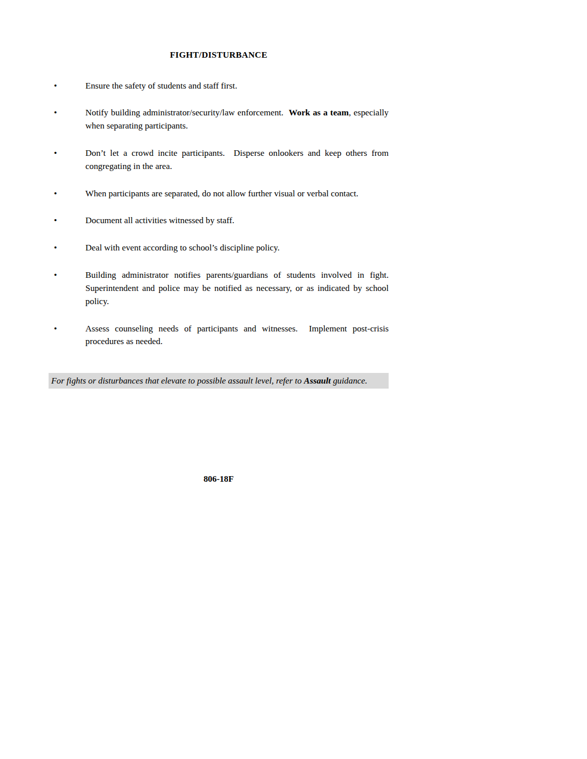FIGHT/DISTURBANCE
Ensure the safety of students and staff first.
Notify building administrator/security/law enforcement. Work as a team, especially when separating participants.
Don’t let a crowd incite participants. Disperse onlookers and keep others from congregating in the area.
When participants are separated, do not allow further visual or verbal contact.
Document all activities witnessed by staff.
Deal with event according to school’s discipline policy.
Building administrator notifies parents/guardians of students involved in fight. Superintendent and police may be notified as necessary, or as indicated by school policy.
Assess counseling needs of participants and witnesses. Implement post-crisis procedures as needed.
For fights or disturbances that elevate to possible assault level, refer to Assault guidance.
806-18F